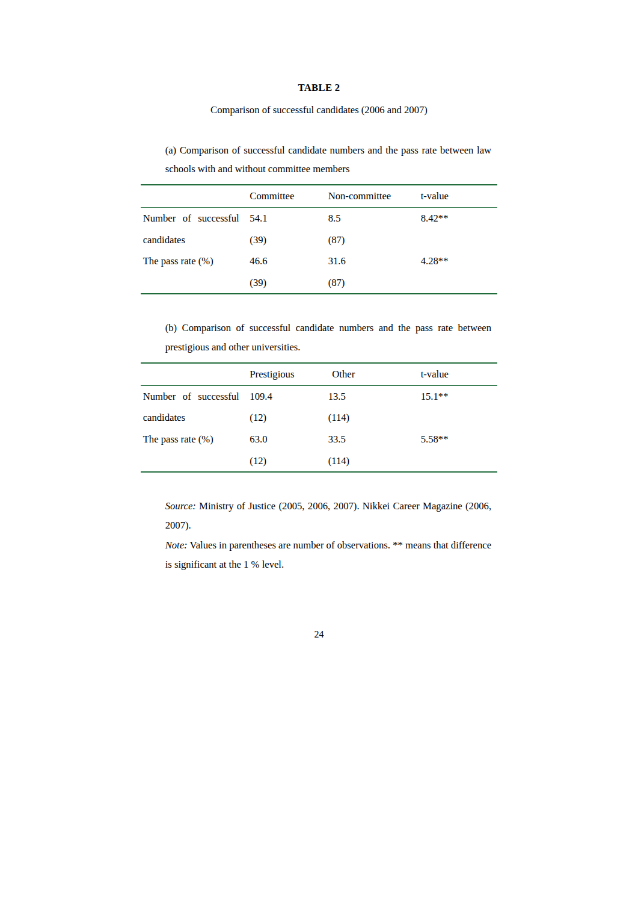TABLE 2
Comparison of successful candidates (2006 and 2007)
(a) Comparison of successful candidate numbers and the pass rate between law schools with and without committee members
| | Committee | Non-committee | t-value |
| --- | --- | --- | --- |
| Number of successful | 54.1 | 8.5 | 8.42** |
| candidates | (39) | (87) | |
| The pass rate (%) | 46.6 | 31.6 | 4.28** |
| | (39) | (87) | |
(b) Comparison of successful candidate numbers and the pass rate between prestigious and other universities.
| | Prestigious | Other | t-value |
| --- | --- | --- | --- |
| Number of successful | 109.4 | 13.5 | 15.1** |
| candidates | (12) | (114) | |
| The pass rate (%) | 63.0 | 33.5 | 5.58** |
| | (12) | (114) | |
Source: Ministry of Justice (2005, 2006, 2007). Nikkei Career Magazine (2006, 2007).
Note: Values in parentheses are number of observations. ** means that difference is significant at the 1 % level.
24